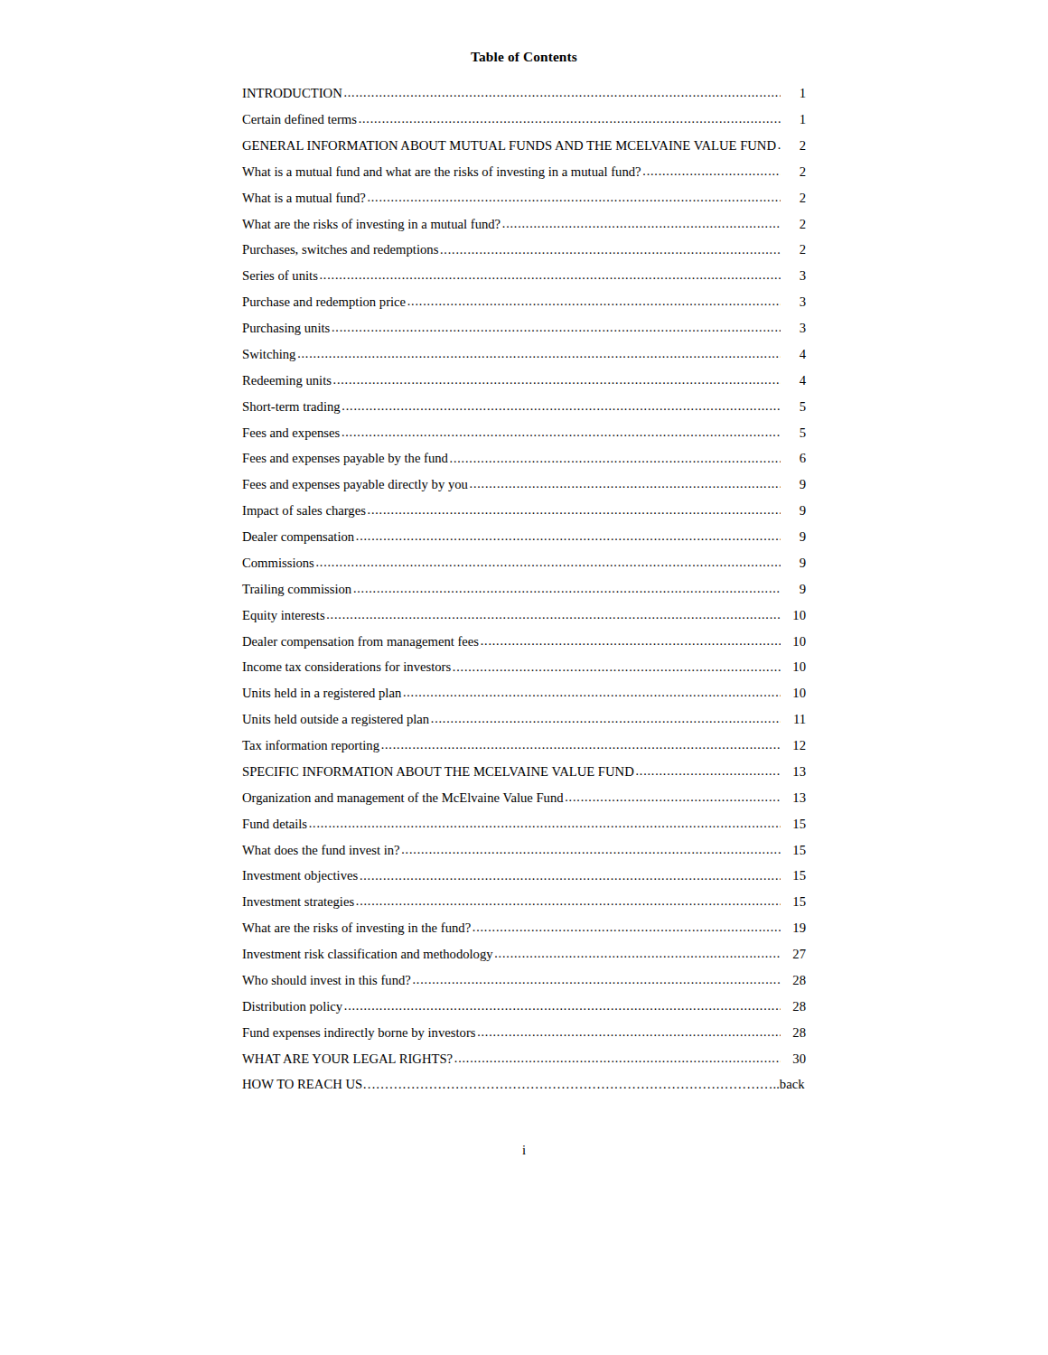Table of Contents
INTRODUCTION ........................................................................................................................................................... 1
Certain defined terms ......................................................................................................................................... 1
GENERAL INFORMATION ABOUT MUTUAL FUNDS AND THE MCELVAINE VALUE FUND .................... 2
What is a mutual fund and what are the risks of investing in a mutual fund? ....................................................... 2
What is a mutual fund? ............................................................................................................................. 2
What are the risks of investing in a mutual fund? ....................................................................................... 2
Purchases, switches and redemptions ....................................................................................................... 2
Series of units ......................................................................................................................................... 3
Purchase and redemption price ................................................................................................................. 3
Purchasing units ..................................................................................................................................... 3
Switching ................................................................................................................................................. 4
Redeeming units ..................................................................................................................................... 4
Short-term trading ................................................................................................................................. 5
Fees and expenses ............................................................................................................................................. 5
Fees and expenses payable by the fund ................................................................................................. 6
Fees and expenses payable directly by you ............................................................................................. 9
Impact of sales charges ..................................................................................................................................... 9
Dealer compensation ......................................................................................................................................... 9
Commissions ............................................................................................................................................. 9
Trailing commission ................................................................................................................................. 9
Equity interests ..................................................................................................................................... 10
Dealer compensation from management fees ................................................................................................. 10
Income tax considerations for investors ............................................................................................................. 10
Units held in a registered plan ................................................................................................................. 10
Units held outside a registered plan ......................................................................................................... 11
Tax information reporting ......................................................................................................................... 12
SPECIFIC INFORMATION ABOUT THE MCELVAINE VALUE FUND ........................................................... 13
Organization and management of the McElvaine Value Fund ......................................................................... 13
Fund details ............................................................................................................................................. 15
What does the fund invest in? ......................................................................................................................... 15
Investment objectives ............................................................................................................................. 15
Investment strategies ............................................................................................................................. 15
What are the risks of investing in the fund? ..................................................................................................... 19
Investment risk classification and methodology ......................................................................................... 27
Who should invest in this fund? ..................................................................................................................... 28
Distribution policy ............................................................................................................................................. 28
Fund expenses indirectly borne by investors ................................................................................................. 28
WHAT ARE YOUR LEGAL RIGHTS? ............................................................................................................. 30
HOW TO REACH US…………………………………………………………………………………..back cover
i